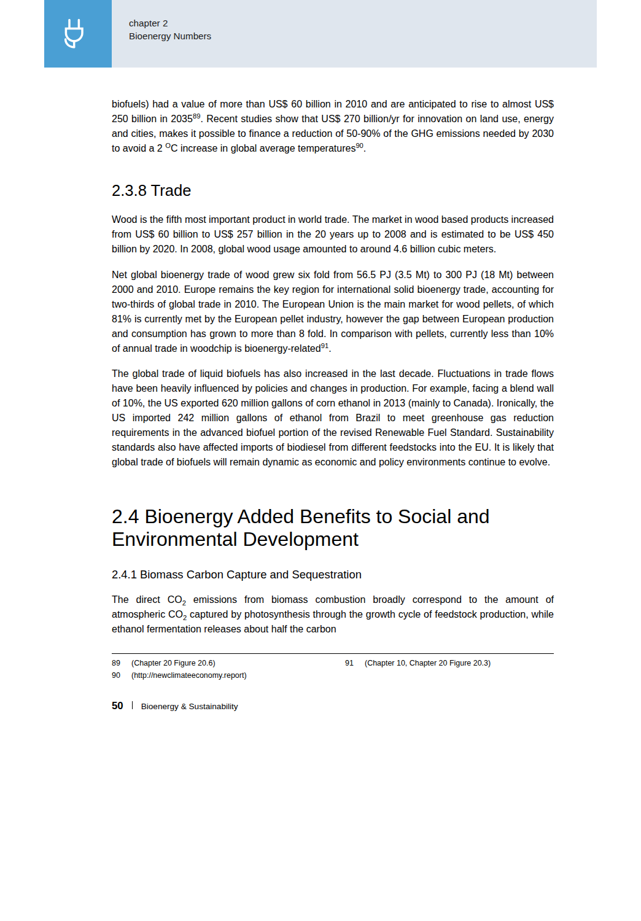chapter 2 Bioenergy Numbers
biofuels) had a value of more than US$ 60 billion in 2010 and are anticipated to rise to almost US$ 250 billion in 203589. Recent studies show that US$ 270 billion/yr for innovation on land use, energy and cities, makes it possible to finance a reduction of 50-90% of the GHG emissions needed by 2030 to avoid a 2 OC increase in global average temperatures90.
2.3.8 Trade
Wood is the fifth most important product in world trade. The market in wood based products increased from US$ 60 billion to US$ 257 billion in the 20 years up to 2008 and is estimated to be US$ 450 billion by 2020. In 2008, global wood usage amounted to around 4.6 billion cubic meters.
Net global bioenergy trade of wood grew six fold from 56.5 PJ (3.5 Mt) to 300 PJ (18 Mt) between 2000 and 2010. Europe remains the key region for international solid bioenergy trade, accounting for two-thirds of global trade in 2010. The European Union is the main market for wood pellets, of which 81% is currently met by the European pellet industry, however the gap between European production and consumption has grown to more than 8 fold. In comparison with pellets, currently less than 10% of annual trade in woodchip is bioenergy-related91.
The global trade of liquid biofuels has also increased in the last decade. Fluctuations in trade flows have been heavily influenced by policies and changes in production. For example, facing a blend wall of 10%, the US exported 620 million gallons of corn ethanol in 2013 (mainly to Canada). Ironically, the US imported 242 million gallons of ethanol from Brazil to meet greenhouse gas reduction requirements in the advanced biofuel portion of the revised Renewable Fuel Standard. Sustainability standards also have affected imports of biodiesel from different feedstocks into the EU. It is likely that global trade of biofuels will remain dynamic as economic and policy environments continue to evolve.
2.4 Bioenergy Added Benefits to Social and Environmental Development
2.4.1 Biomass Carbon Capture and Sequestration
The direct CO2 emissions from biomass combustion broadly correspond to the amount of atmospheric CO2 captured by photosynthesis through the growth cycle of feedstock production, while ethanol fermentation releases about half the carbon
89(Chapter 20 Figure 20.6)
90(http://newclimateeconomy.report)
91(Chapter 10, Chapter 20 Figure 20.3)
50 Bioenergy & Sustainability